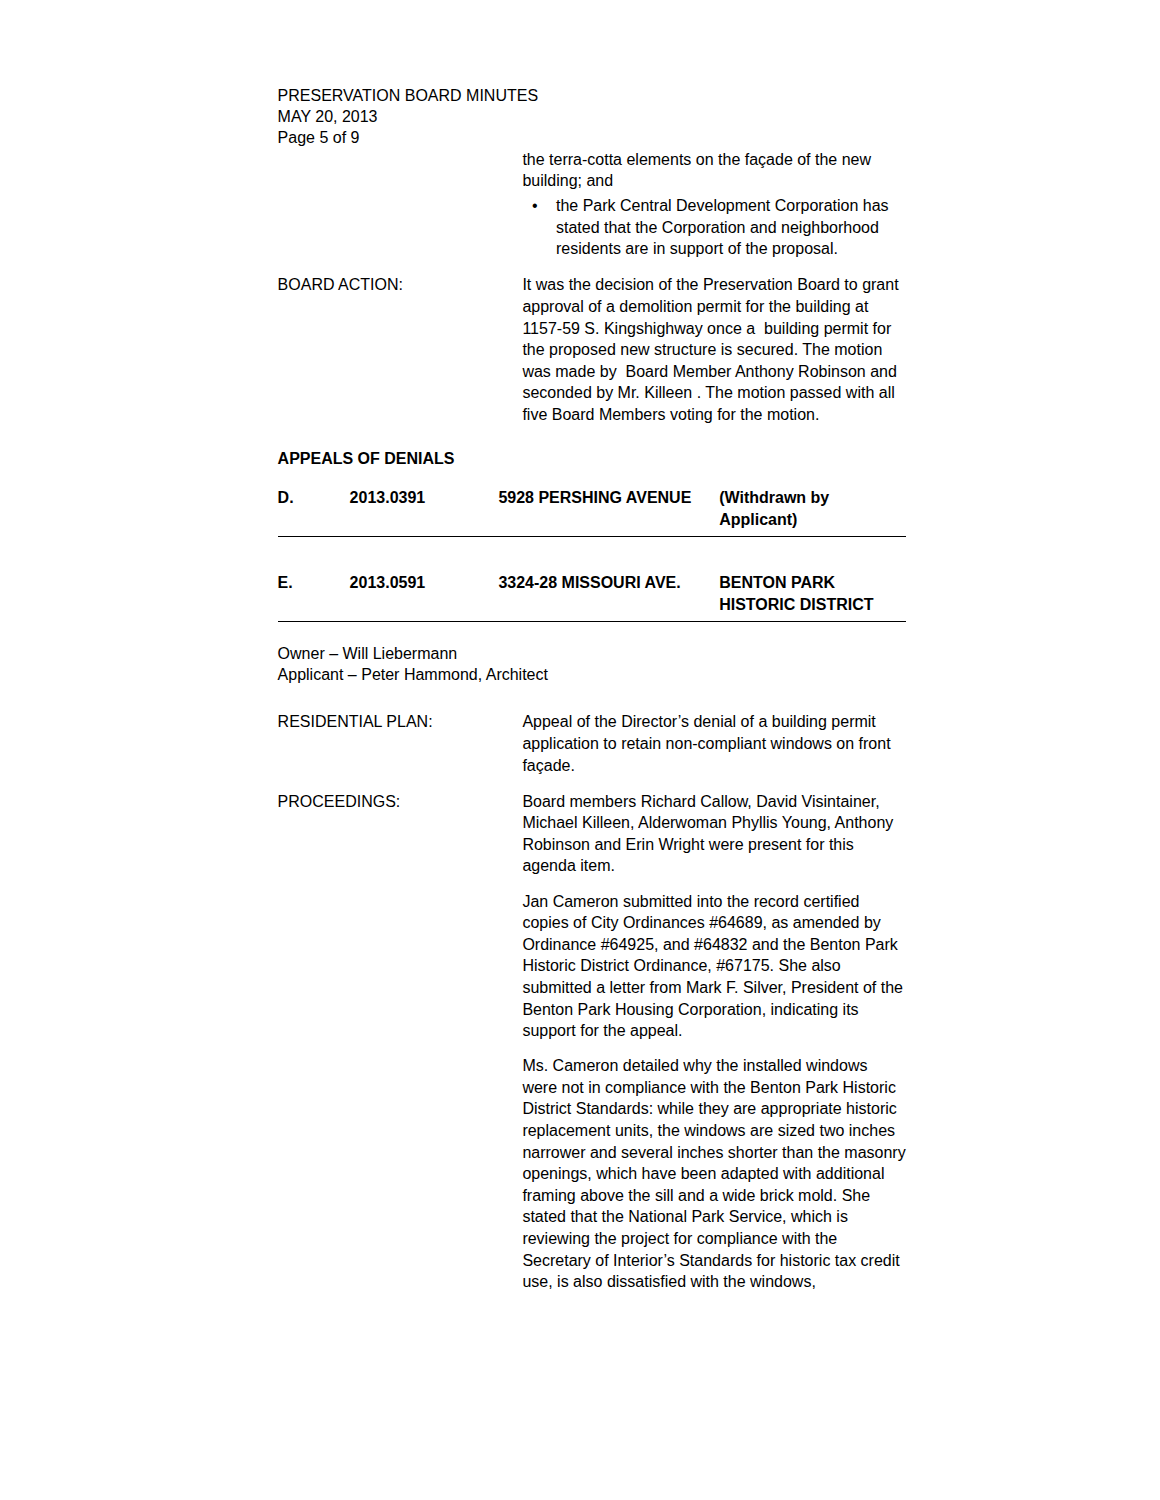PRESERVATION BOARD MINUTES
MAY 20, 2013
Page 5 of 9
the terra-cotta elements on the façade of the new building; and
the Park Central Development Corporation has stated that the Corporation and neighborhood residents are in support of the proposal.
BOARD ACTION:
It was the decision of the Preservation Board to grant approval of a demolition permit for the building at 1157-59 S. Kingshighway once a building permit for the proposed new structure is secured. The motion was made by Board Member Anthony Robinson and seconded by Mr. Killeen . The motion passed with all five Board Members voting for the motion.
APPEALS OF DENIALS
D. 2013.0391 5928 PERSHING AVENUE (Withdrawn by Applicant)
E. 2013.0591 3324-28 MISSOURI AVE. BENTON PARK HISTORIC DISTRICT
Owner – Will Liebermann
Applicant – Peter Hammond, Architect
RESIDENTIAL PLAN:
Appeal of the Director’s denial of a building permit application to retain non-compliant windows on front façade.
PROCEEDINGS:
Board members Richard Callow, David Visintainer, Michael Killeen, Alderwoman Phyllis Young, Anthony Robinson and Erin Wright were present for this agenda item.
Jan Cameron submitted into the record certified copies of City Ordinances #64689, as amended by Ordinance #64925, and #64832 and the Benton Park Historic District Ordinance, #67175. She also submitted a letter from Mark F. Silver, President of the Benton Park Housing Corporation, indicating its support for the appeal.
Ms. Cameron detailed why the installed windows were not in compliance with the Benton Park Historic District Standards: while they are appropriate historic replacement units, the windows are sized two inches narrower and several inches shorter than the masonry openings, which have been adapted with additional framing above the sill and a wide brick mold. She stated that the National Park Service, which is reviewing the project for compliance with the Secretary of Interior’s Standards for historic tax credit use, is also dissatisfied with the windows,